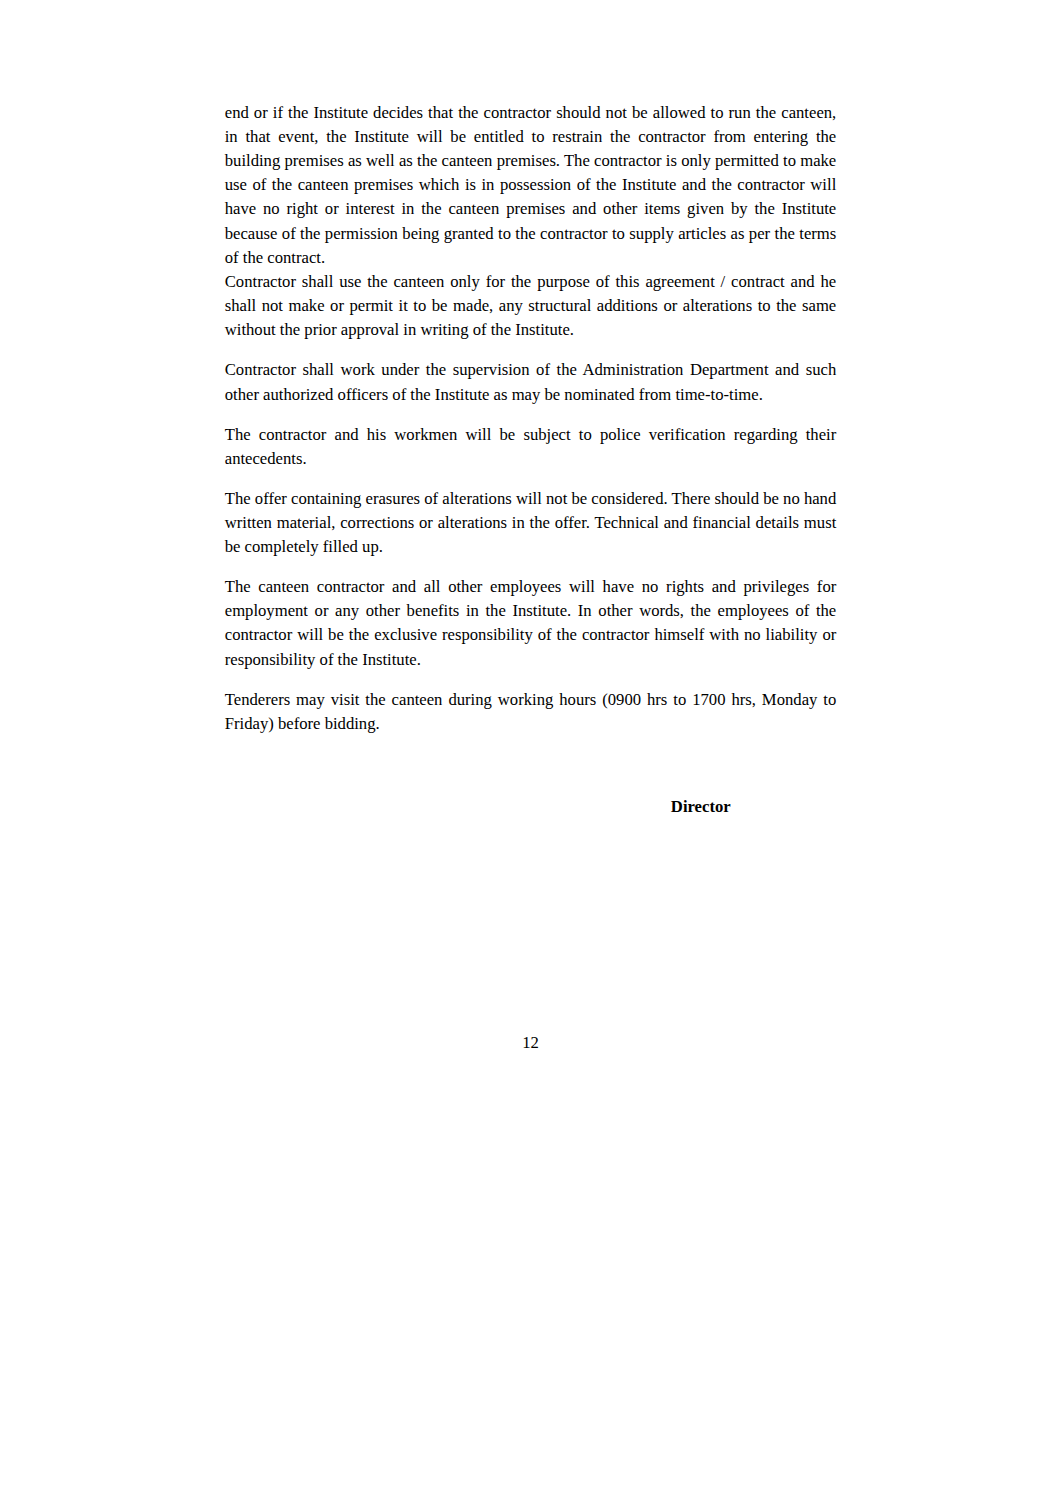end or if the Institute decides that the contractor should not be allowed to run the canteen, in that event, the Institute will be entitled to restrain the contractor from entering the building premises as well as the canteen premises. The contractor is only permitted to make use of the canteen premises which is in possession of the Institute and the contractor will have no right or interest in the canteen premises and other items given by the Institute because of the permission being granted to the contractor to supply articles as per the terms of the contract.
Contractor shall use the canteen only for the purpose of this agreement / contract and he shall not make or permit it to be made, any structural additions or alterations to the same without the prior approval in writing of the Institute.
Contractor shall work under the supervision of the Administration Department and such other authorized officers of the Institute as may be nominated from time-to-time.
The contractor and his workmen will be subject to police verification regarding their antecedents.
The offer containing erasures of alterations will not be considered. There should be no hand written material, corrections or alterations in the offer. Technical and financial details must be completely filled up.
The canteen contractor and all other employees will have no rights and privileges for employment or any other benefits in the Institute. In other words, the employees of the contractor will be the exclusive responsibility of the contractor himself with no liability or responsibility of the Institute.
Tenderers may visit the canteen during working hours (0900 hrs to 1700 hrs, Monday to Friday) before bidding.
Director
12